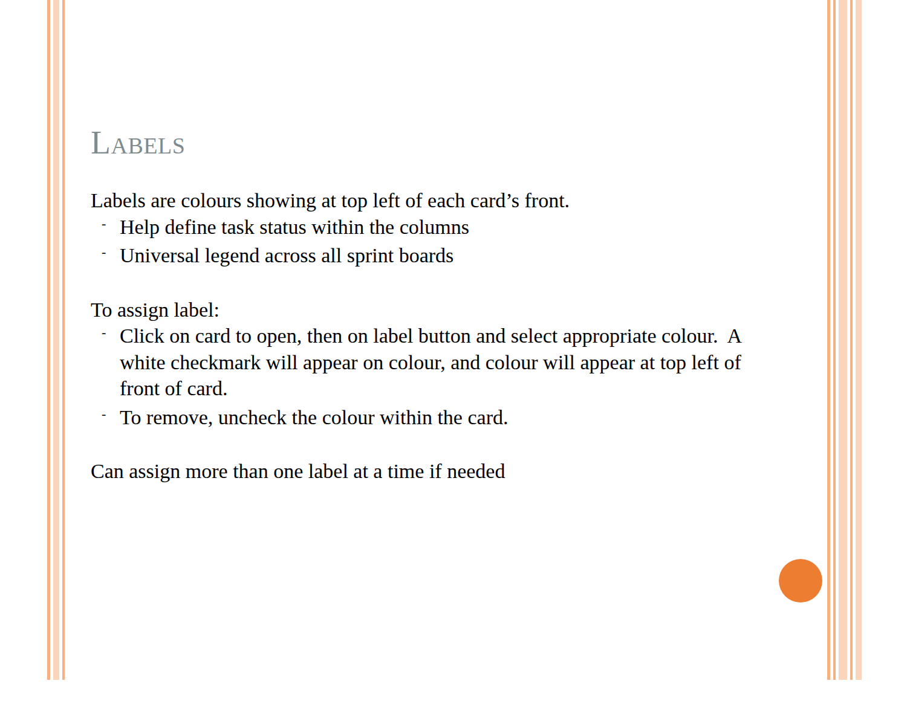Labels
Labels are colours showing at top left of each card’s front.
Help define task status within the columns
Universal legend across all sprint boards
To assign label:
Click on card to open, then on label button and select appropriate colour. A white checkmark will appear on colour, and colour will appear at top left of front of card.
To remove, uncheck the colour within the card.
Can assign more than one label at a time if needed